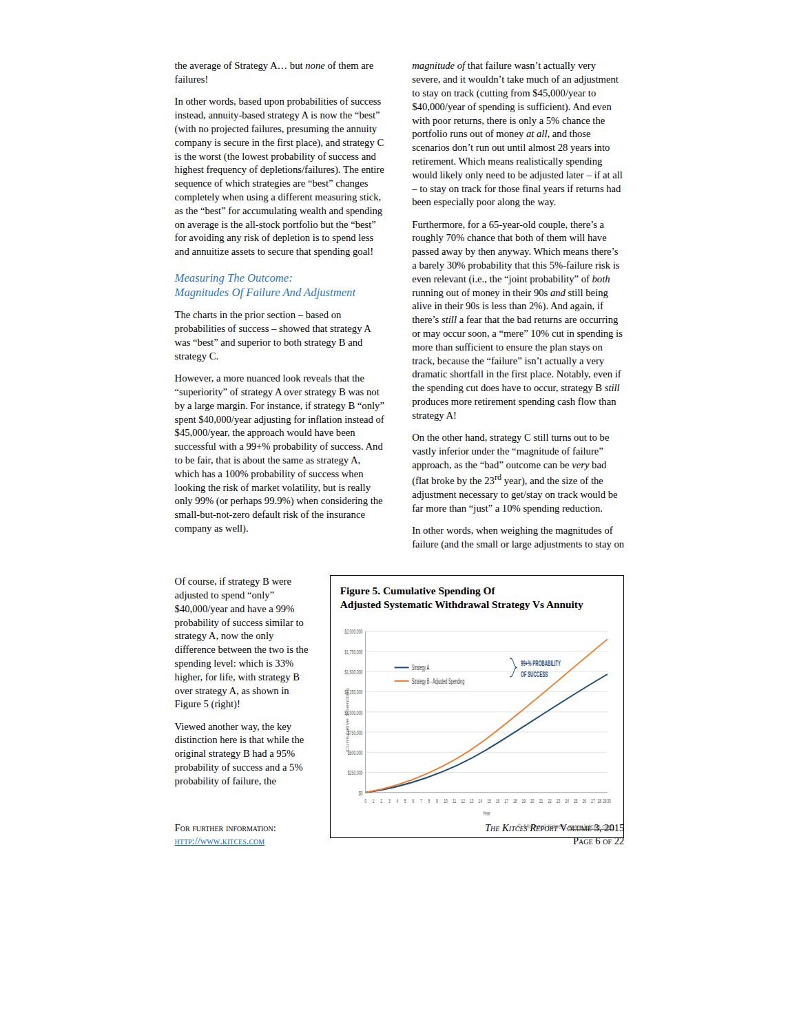the average of Strategy A… but none of them are failures!
In other words, based upon probabilities of success instead, annuity-based strategy A is now the “best” (with no projected failures, presuming the annuity company is secure in the first place), and strategy C is the worst (the lowest probability of success and highest frequency of depletions/failures). The entire sequence of which strategies are “best” changes completely when using a different measuring stick, as the “best” for accumulating wealth and spending on average is the all-stock portfolio but the “best” for avoiding any risk of depletion is to spend less and annuitize assets to secure that spending goal!
Measuring The Outcome:
Magnitudes Of Failure And Adjustment
The charts in the prior section – based on probabilities of success – showed that strategy A was “best” and superior to both strategy B and strategy C.
However, a more nuanced look reveals that the “superiority” of strategy A over strategy B was not by a large margin. For instance, if strategy B “only” spent $40,000/year adjusting for inflation instead of $45,000/year, the approach would have been successful with a 99+% probability of success. And to be fair, that is about the same as strategy A, which has a 100% probability of success when looking the risk of market volatility, but is really only 99% (or perhaps 99.9%) when considering the small-but-not-zero default risk of the insurance company as well).
magnitude of that failure wasn’t actually very severe, and it wouldn’t take much of an adjustment to stay on track (cutting from $45,000/year to $40,000/year of spending is sufficient). And even with poor returns, there is only a 5% chance the portfolio runs out of money at all, and those scenarios don’t run out until almost 28 years into retirement. Which means realistically spending would likely only need to be adjusted later – if at all – to stay on track for those final years if returns had been especially poor along the way.
Furthermore, for a 65-year-old couple, there’s a roughly 70% chance that both of them will have passed away by then anyway. Which means there’s a barely 30% probability that this 5%-failure risk is even relevant (i.e., the “joint probability” of both running out of money in their 90s and still being alive in their 90s is less than 2%). And again, if there’s still a fear that the bad returns are occurring or may occur soon, a “mere” 10% cut in spending is more than sufficient to ensure the plan stays on track, because the “failure” isn’t actually a very dramatic shortfall in the first place. Notably, even if the spending cut does have to occur, strategy B still produces more retirement spending cash flow than strategy A!
On the other hand, strategy C still turns out to be vastly inferior under the “magnitude of failure” approach, as the “bad” outcome can be very bad (flat broke by the 23rd year), and the size of the adjustment necessary to get/stay on track would be far more than “just” a 10% spending reduction.
In other words, when weighing the magnitudes of failure (and the small or large adjustments to stay on
Of course, if strategy B were adjusted to spend “only” $40,000/year and have a 99% probability of success similar to strategy A, now the only difference between the two is the spending level: which is 33% higher, for life, with strategy B over strategy A, as shown in Figure 5 (right)!
Viewed another way, the key distinction here is that while the original strategy B had a 95% probability of success and a 5% probability of failure, the
Figure 5. Cumulative Spending Of
Adjusted Systematic Withdrawal Strategy Vs Annuity
$2,000,000 $1,750,000 $1,500,000 $1,250,000 $1,000,000 $750,000 $500,000 $250,000 $0 Cumulative Spending Strategy A Strategy B - Adjusted Spending 99+% PROBABILITY OF SUCCESS 0 1 2 3 4 5 6 7 8 9 10 11 12 13 14 15 16 17 18 19 20 21 22 23 24 25 26 27 28 29 30 Year
© Michael Kitces, www.kitces.com
For further information:
http://www.kitces.com
The Kitces Report Volume 3, 2015
Page 6 of 22